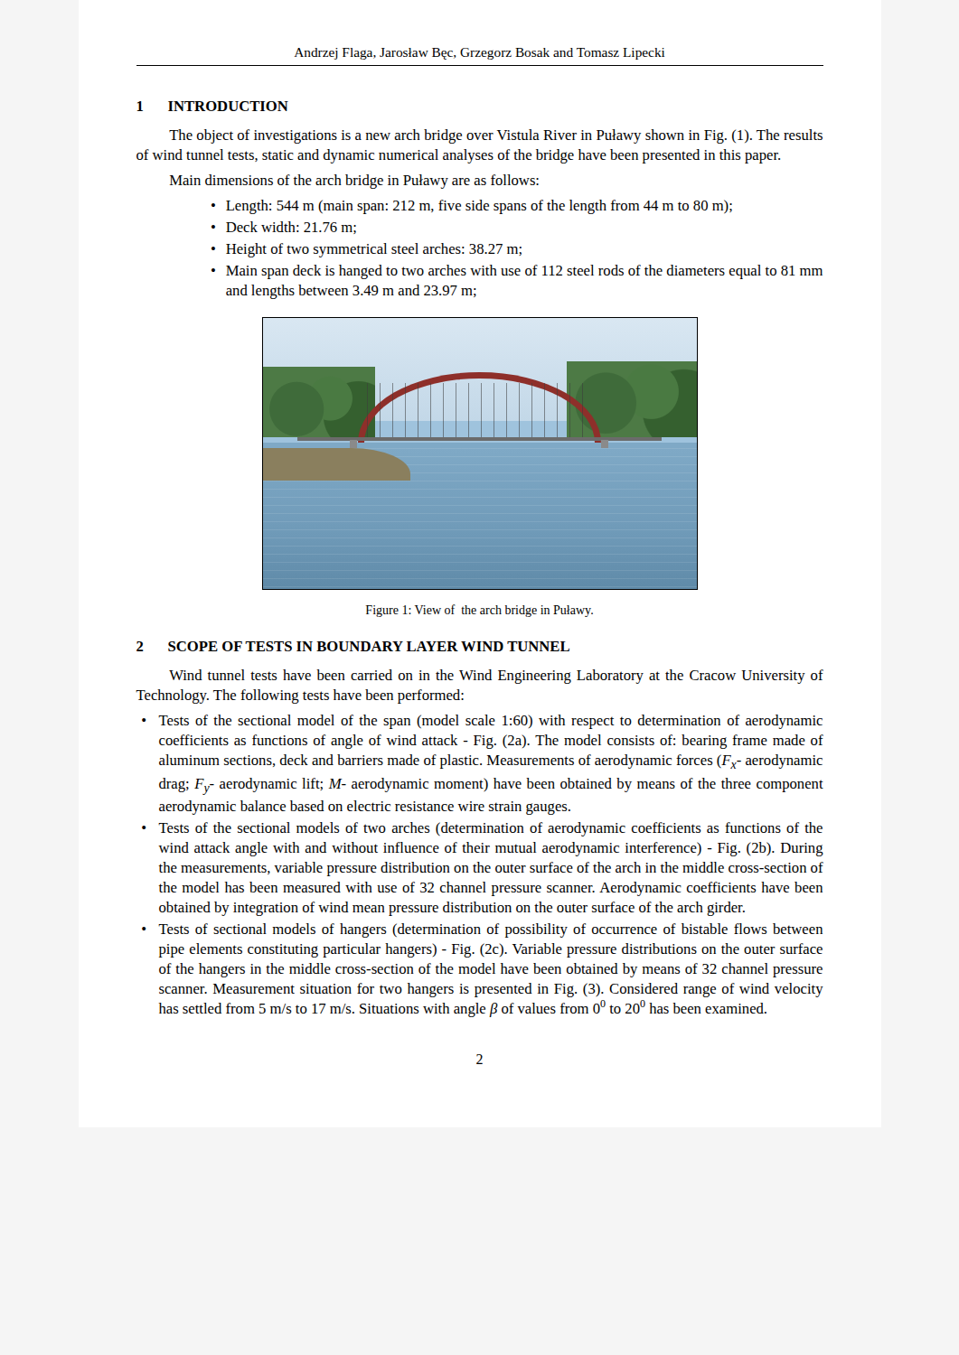Andrzej Flaga, Jarosław Bęc, Grzegorz Bosak and Tomasz Lipecki
1 INTRODUCTION
The object of investigations is a new arch bridge over Vistula River in Puławy shown in Fig. (1). The results of wind tunnel tests, static and dynamic numerical analyses of the bridge have been presented in this paper.
Main dimensions of the arch bridge in Puławy are as follows:
Length: 544 m (main span: 212 m, five side spans of the length from 44 m to 80 m);
Deck width: 21.76 m;
Height of two symmetrical steel arches: 38.27 m;
Main span deck is hanged to two arches with use of 112 steel rods of the diameters equal to 81 mm and lengths between 3.49 m and 23.97 m;
Figure 1: View of the arch bridge in Puławy.
2 SCOPE OF TESTS IN BOUNDARY LAYER WIND TUNNEL
Wind tunnel tests have been carried on in the Wind Engineering Laboratory at the Cracow University of Technology. The following tests have been performed:
Tests of the sectional model of the span (model scale 1:60) with respect to determination of aerodynamic coefficients as functions of angle of wind attack - Fig. (2a). The model consists of: bearing frame made of aluminum sections, deck and barriers made of plastic. Measurements of aerodynamic forces (Fx- aerodynamic drag; Fy- aerodynamic lift; M- aerodynamic moment) have been obtained by means of the three component aerodynamic balance based on electric resistance wire strain gauges.
Tests of the sectional models of two arches (determination of aerodynamic coefficients as functions of the wind attack angle with and without influence of their mutual aerodynamic interference) - Fig. (2b). During the measurements, variable pressure distribution on the outer surface of the arch in the middle cross-section of the model has been measured with use of 32 channel pressure scanner. Aerodynamic coefficients have been obtained by integration of wind mean pressure distribution on the outer surface of the arch girder.
Tests of sectional models of hangers (determination of possibility of occurrence of bistable flows between pipe elements constituting particular hangers) - Fig. (2c). Variable pressure distributions on the outer surface of the hangers in the middle cross-section of the model have been obtained by means of 32 channel pressure scanner. Measurement situation for two hangers is presented in Fig. (3). Considered range of wind velocity has settled from 5 m/s to 17 m/s. Situations with angle β of values from 00 to 200 has been examined.
2